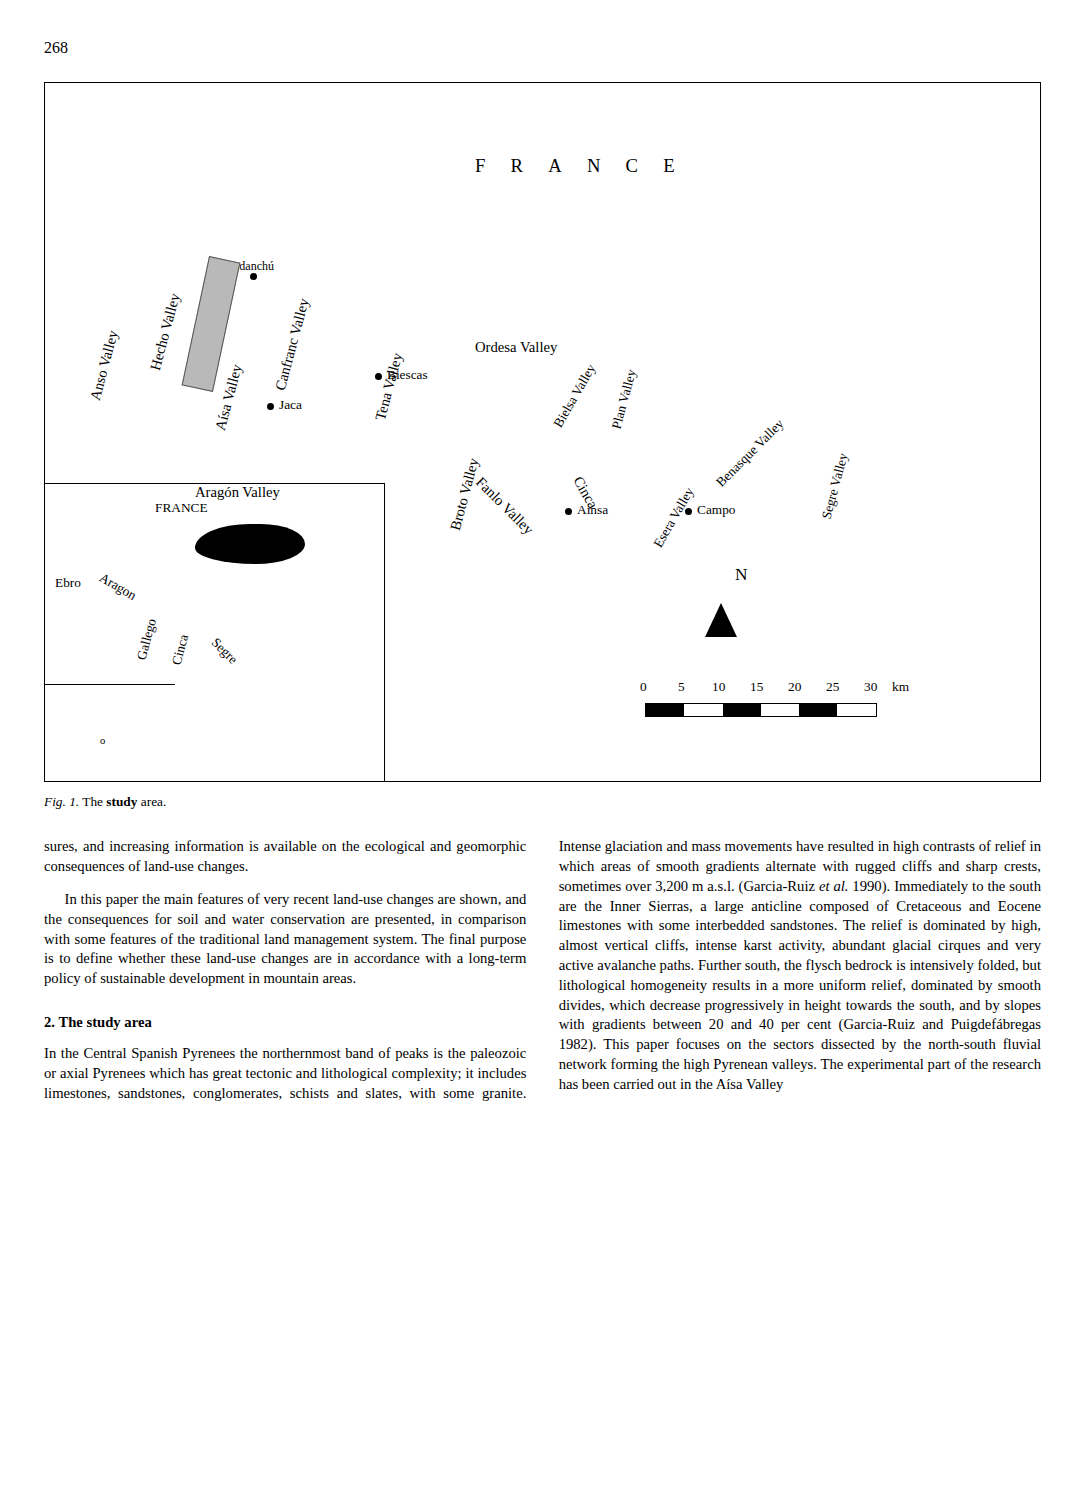268
F R A N C E Anso Valley Hecho Valley Aísa Valley Canfranc Valley Tena Valley Broto Valley Fanlo Valley Ordesa Valley Bielsa Valley Plan Valley Cinca Esera Valley Benasque Valley Segre Valley Aragón Valley Candanchú
Biescas
Jaca
Ainsa
Campo
FRANCE
Ebro Aragon Gallego Cinca Segre
o
N
0 5 10 15 20 25 30 km
Fig. 1. The study area.
sures, and increasing information is available on the ecological and geomorphic consequences of land-use changes.
In this paper the main features of very recent land-use changes are shown, and the consequences for soil and water conservation are presented, in comparison with some features of the traditional land management system. The final purpose is to define whether these land-use changes are in accordance with a long-term policy of sustainable development in mountain areas.
2. The study area
In the Central Spanish Pyrenees the northernmost band of peaks is the paleozoic or axial Pyrenees which has great tectonic and lithological complexity; it includes limestones, sandstones, conglomerates, schists and slates, with some granite. Intense glaciation and mass movements have resulted in high contrasts of relief in which areas of smooth gradients alternate with rugged cliffs and sharp crests, sometimes over 3,200 m a.s.l. (Garcia-Ruiz et al. 1990). Immediately to the south are the Inner Sierras, a large anticline composed of Cretaceous and Eocene limestones with some interbedded sandstones. The relief is dominated by high, almost vertical cliffs, intense karst activity, abundant glacial cirques and very active avalanche paths. Further south, the flysch bedrock is intensively folded, but lithological homogeneity results in a more uniform relief, dominated by smooth divides, which decrease progressively in height towards the south, and by slopes with gradients between 20 and 40 per cent (Garcia-Ruiz and Puigdefábregas 1982). This paper focuses on the sectors dissected by the north-south fluvial network forming the high Pyrenean valleys. The experimental part of the research has been carried out in the Aísa Valley